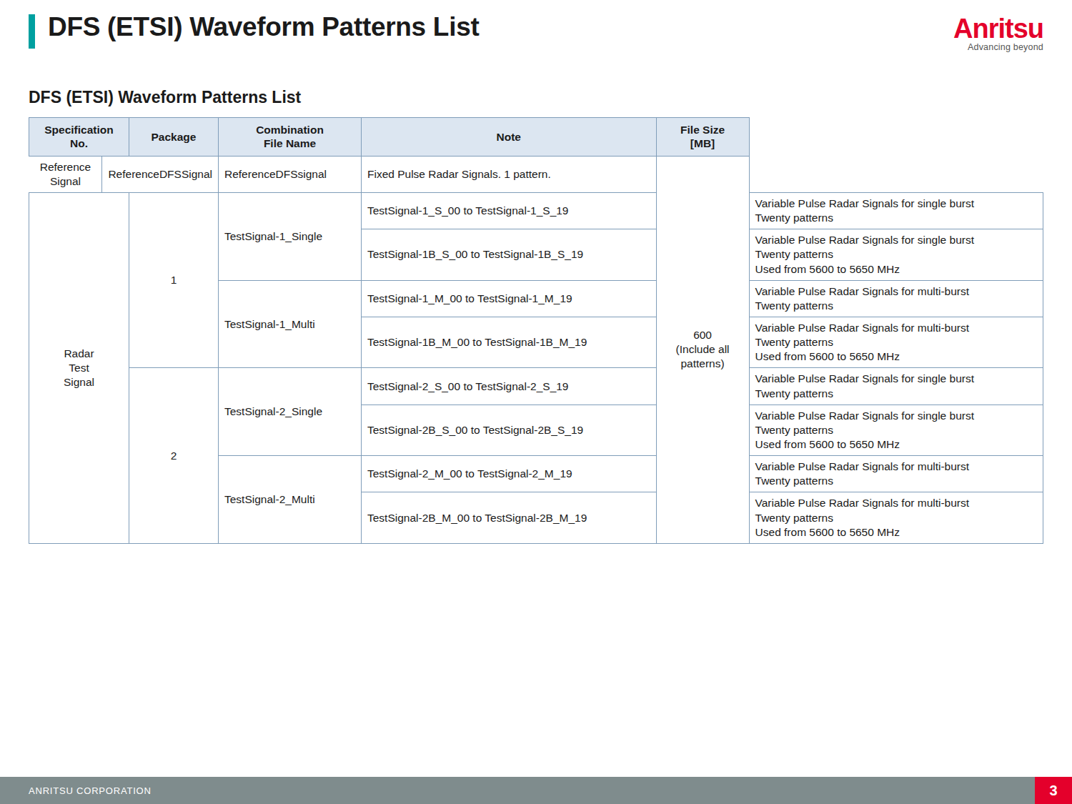DFS (ETSI) Waveform Patterns List
Anritsu
Advancing beyond
DFS (ETSI) Waveform Patterns List
| Specification No. | Package | Combination File Name | Note | File Size [MB] |
| --- | --- | --- | --- | --- |
| / Reference Signal / ReferenceDFSSignal / | ReferenceDFSsignal | Fixed Pulse Radar Signals. 1 pattern. | 600 (Include all patterns) |
| Radar Test Signal | 1 | TestSignal-1_Single | TestSignal-1_S_00 to TestSignal-1_S_19 | Variable Pulse Radar Signals for single burst Twenty patterns |
| TestSignal-1B_S_00 to TestSignal-1B_S_19 | Variable Pulse Radar Signals for single burst Twenty patterns Used from 5600 to 5650 MHz |
| TestSignal-1_Multi | TestSignal-1_M_00 to TestSignal-1_M_19 | Variable Pulse Radar Signals for multi-burst Twenty patterns |
| TestSignal-1B_M_00 to TestSignal-1B_M_19 | Variable Pulse Radar Signals for multi-burst Twenty patterns Used from 5600 to 5650 MHz |
| 2 | TestSignal-2_Single | TestSignal-2_S_00 to TestSignal-2_S_19 | Variable Pulse Radar Signals for single burst Twenty patterns |
| TestSignal-2B_S_00 to TestSignal-2B_S_19 | Variable Pulse Radar Signals for single burst Twenty patterns Used from 5600 to 5650 MHz |
| TestSignal-2_Multi | TestSignal-2_M_00 to TestSignal-2_M_19 | Variable Pulse Radar Signals for multi-burst Twenty patterns |
| TestSignal-2B_M_00 to TestSignal-2B_M_19 | Variable Pulse Radar Signals for multi-burst Twenty patterns Used from 5600 to 5650 MHz |
ANRITSU CORPORATION
3